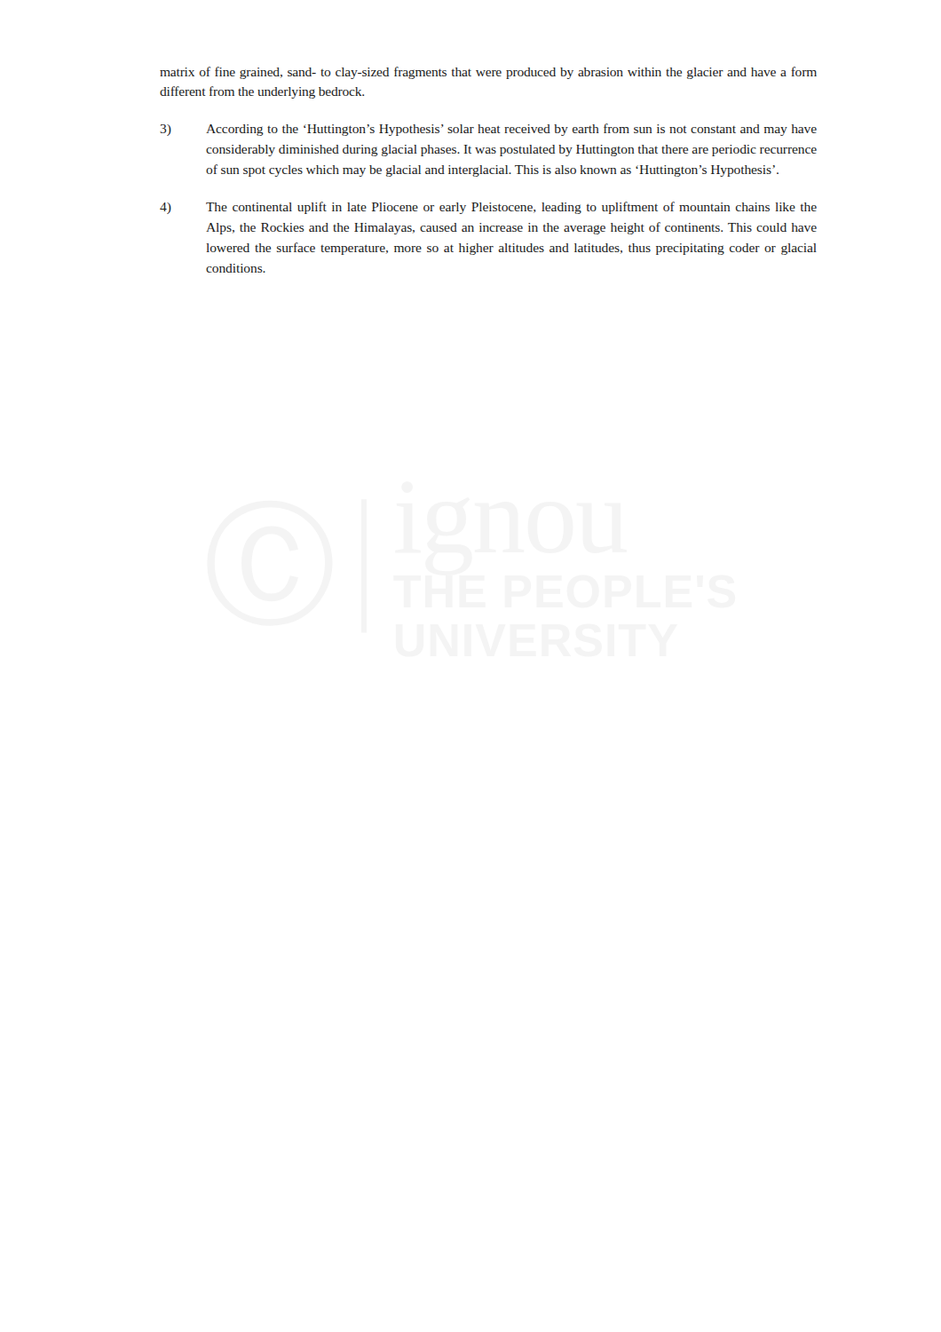Ⓒ
ignou
THE PEOPLE'S
UNIVERSITY
matrix of fine grained, sand- to clay-sized fragments that were produced by abrasion within the glacier and have a form different from the underlying bedrock.
3) According to the ‘Huttington’s Hypothesis’ solar heat received by earth from sun is not constant and may have considerably diminished during glacial phases. It was postulated by Huttington that there are periodic recurrence of sun spot cycles which may be glacial and interglacial. This is also known as ‘Huttington’s Hypothesis’.
4) The continental uplift in late Pliocene or early Pleistocene, leading to upliftment of mountain chains like the Alps, the Rockies and the Himalayas, caused an increase in the average height of continents. This could have lowered the surface temperature, more so at higher altitudes and latitudes, thus precipitating coder or glacial conditions.